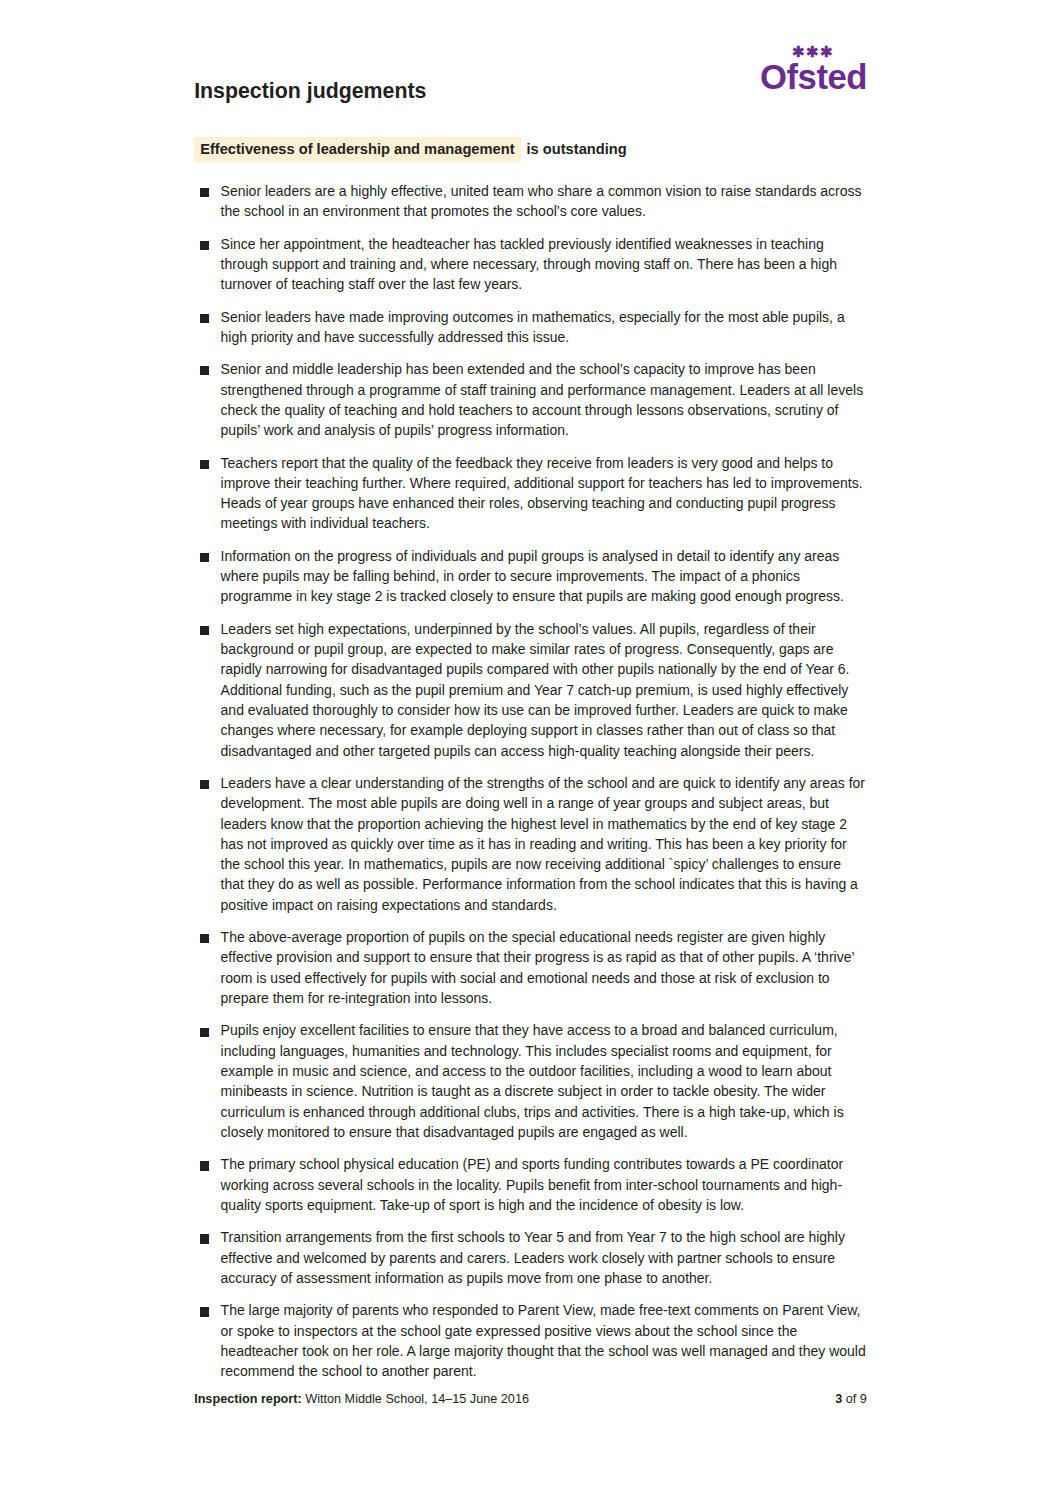✱✱✱
Ofsted
Inspection judgements
Effectiveness of leadership and management is outstanding
Senior leaders are a highly effective, united team who share a common vision to raise standards across the school in an environment that promotes the school’s core values.
Since her appointment, the headteacher has tackled previously identified weaknesses in teaching through support and training and, where necessary, through moving staff on. There has been a high turnover of teaching staff over the last few years.
Senior leaders have made improving outcomes in mathematics, especially for the most able pupils, a high priority and have successfully addressed this issue.
Senior and middle leadership has been extended and the school’s capacity to improve has been strengthened through a programme of staff training and performance management. Leaders at all levels check the quality of teaching and hold teachers to account through lessons observations, scrutiny of pupils’ work and analysis of pupils’ progress information.
Teachers report that the quality of the feedback they receive from leaders is very good and helps to improve their teaching further. Where required, additional support for teachers has led to improvements. Heads of year groups have enhanced their roles, observing teaching and conducting pupil progress meetings with individual teachers.
Information on the progress of individuals and pupil groups is analysed in detail to identify any areas where pupils may be falling behind, in order to secure improvements. The impact of a phonics programme in key stage 2 is tracked closely to ensure that pupils are making good enough progress.
Leaders set high expectations, underpinned by the school’s values. All pupils, regardless of their background or pupil group, are expected to make similar rates of progress. Consequently, gaps are rapidly narrowing for disadvantaged pupils compared with other pupils nationally by the end of Year 6. Additional funding, such as the pupil premium and Year 7 catch-up premium, is used highly effectively and evaluated thoroughly to consider how its use can be improved further. Leaders are quick to make changes where necessary, for example deploying support in classes rather than out of class so that disadvantaged and other targeted pupils can access high-quality teaching alongside their peers.
Leaders have a clear understanding of the strengths of the school and are quick to identify any areas for development. The most able pupils are doing well in a range of year groups and subject areas, but leaders know that the proportion achieving the highest level in mathematics by the end of key stage 2 has not improved as quickly over time as it has in reading and writing. This has been a key priority for the school this year. In mathematics, pupils are now receiving additional `spicy’ challenges to ensure that they do as well as possible. Performance information from the school indicates that this is having a positive impact on raising expectations and standards.
The above-average proportion of pupils on the special educational needs register are given highly effective provision and support to ensure that their progress is as rapid as that of other pupils. A ‘thrive’ room is used effectively for pupils with social and emotional needs and those at risk of exclusion to prepare them for re-integration into lessons.
Pupils enjoy excellent facilities to ensure that they have access to a broad and balanced curriculum, including languages, humanities and technology. This includes specialist rooms and equipment, for example in music and science, and access to the outdoor facilities, including a wood to learn about minibeasts in science. Nutrition is taught as a discrete subject in order to tackle obesity. The wider curriculum is enhanced through additional clubs, trips and activities. There is a high take-up, which is closely monitored to ensure that disadvantaged pupils are engaged as well.
The primary school physical education (PE) and sports funding contributes towards a PE coordinator working across several schools in the locality. Pupils benefit from inter-school tournaments and high-quality sports equipment. Take-up of sport is high and the incidence of obesity is low.
Transition arrangements from the first schools to Year 5 and from Year 7 to the high school are highly effective and welcomed by parents and carers. Leaders work closely with partner schools to ensure accuracy of assessment information as pupils move from one phase to another.
The large majority of parents who responded to Parent View, made free-text comments on Parent View, or spoke to inspectors at the school gate expressed positive views about the school since the headteacher took on her role. A large majority thought that the school was well managed and they would recommend the school to another parent.
Inspection report: Witton Middle School, 14–15 June 2016
3 of 9